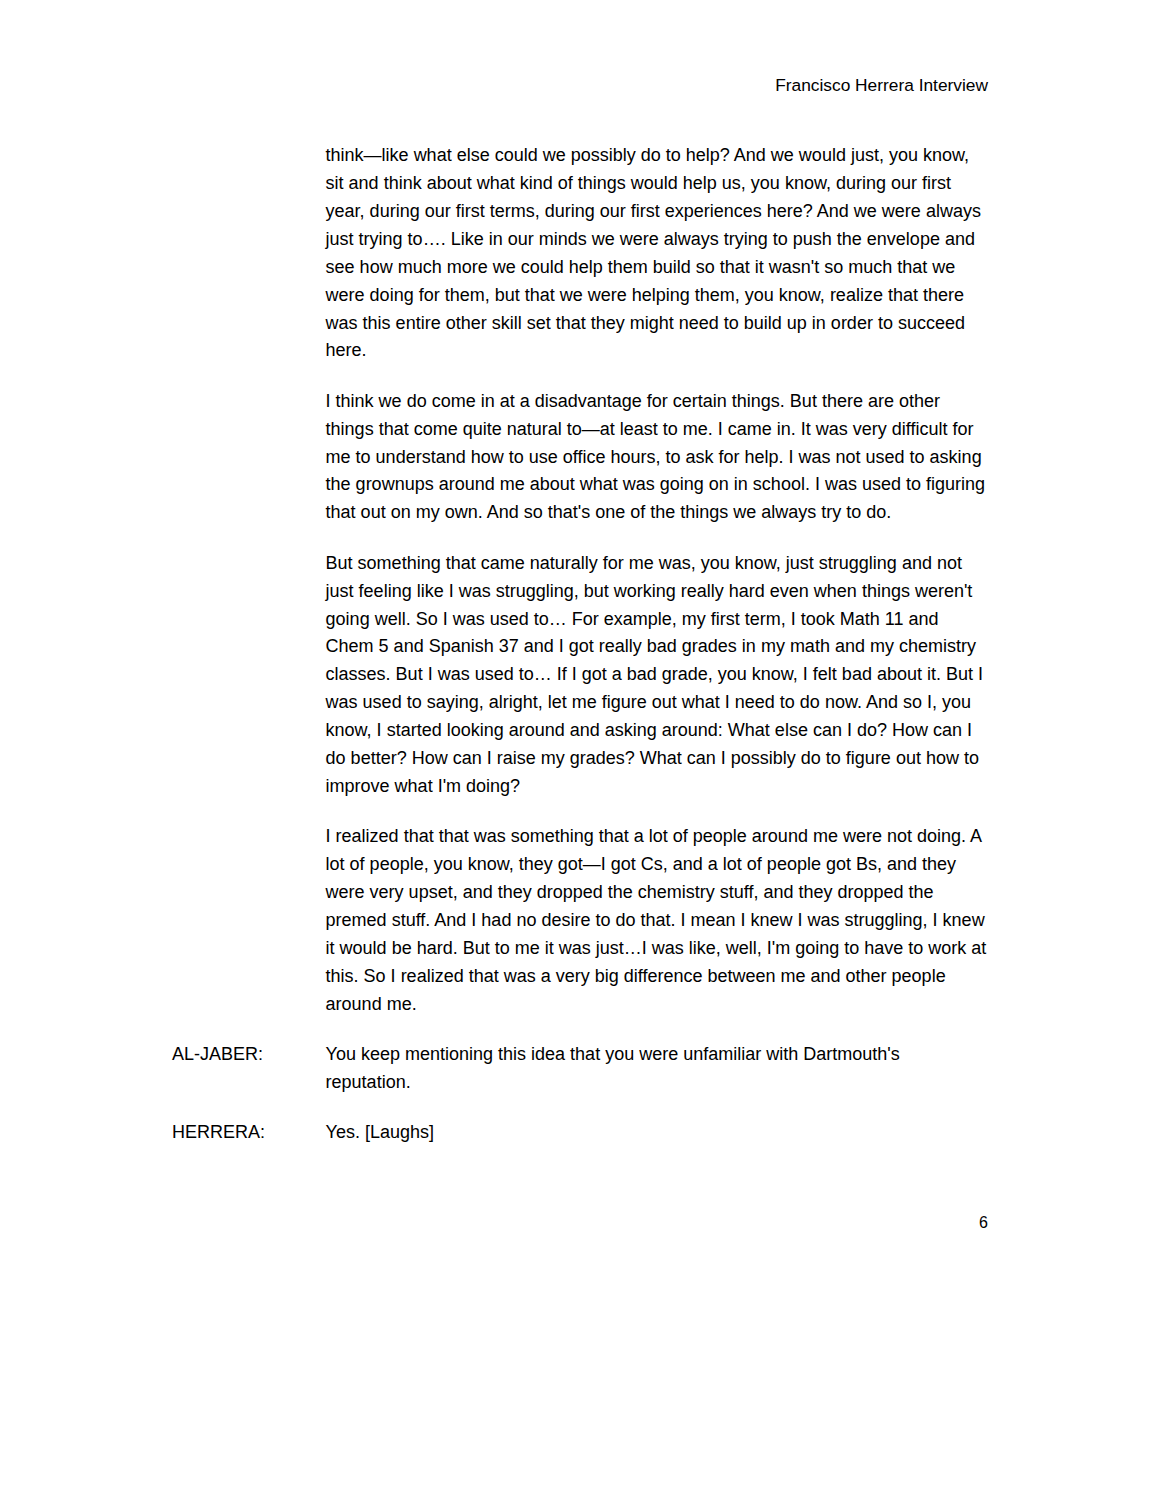Francisco Herrera Interview
think—like what else could we possibly do to help? And we would just, you know, sit and think about what kind of things would help us, you know, during our first year, during our first terms, during our first experiences here? And we were always just trying to…. Like in our minds we were always trying to push the envelope and see how much more we could help them build so that it wasn't so much that we were doing for them, but that we were helping them, you know, realize that there was this entire other skill set that they might need to build up in order to succeed here.
I think we do come in at a disadvantage for certain things. But there are other things that come quite natural to—at least to me. I came in. It was very difficult for me to understand how to use office hours, to ask for help. I was not used to asking the grownups around me about what was going on in school. I was used to figuring that out on my own. And so that's one of the things we always try to do.
But something that came naturally for me was, you know, just struggling and not just feeling like I was struggling, but working really hard even when things weren't going well. So I was used to… For example, my first term, I took Math 11 and Chem 5 and Spanish 37 and I got really bad grades in my math and my chemistry classes. But I was used to… If I got a bad grade, you know, I felt bad about it. But I was used to saying, alright, let me figure out what I need to do now. And so I, you know, I started looking around and asking around: What else can I do? How can I do better? How can I raise my grades? What can I possibly do to figure out how to improve what I'm doing?
I realized that that was something that a lot of people around me were not doing. A lot of people, you know, they got—I got Cs, and a lot of people got Bs, and they were very upset, and they dropped the chemistry stuff, and they dropped the premed stuff. And I had no desire to do that. I mean I knew I was struggling, I knew it would be hard. But to me it was just…I was like, well, I'm going to have to work at this. So I realized that was a very big difference between me and other people around me.
AL-JABER:
You keep mentioning this idea that you were unfamiliar with Dartmouth's reputation.
HERRERA:
Yes. [Laughs]
6